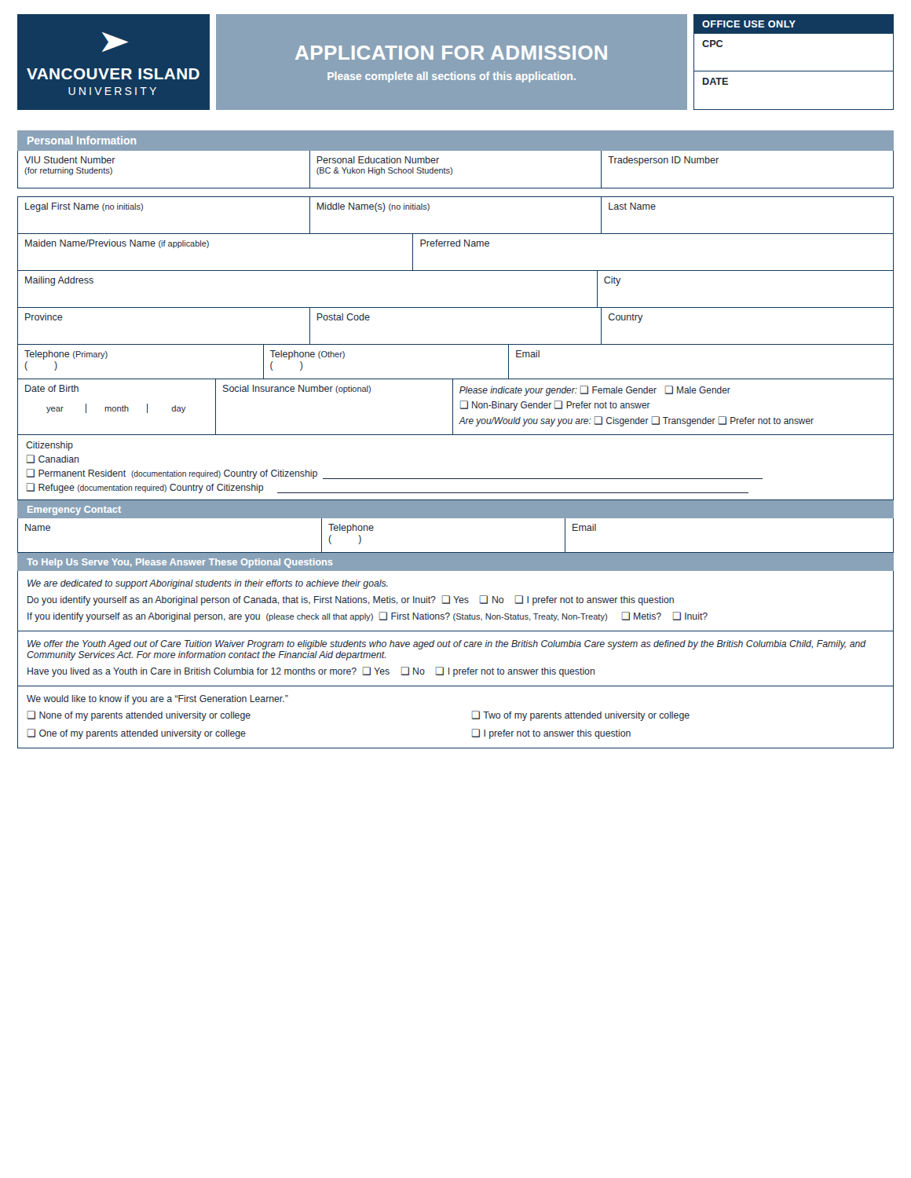➤
VANCOUVER ISLAND
UNIVERSITY
APPLICATION FOR ADMISSION
Please complete all sections of this application.
OFFICE USE ONLY
CPC
DATE
Personal Information
VIU Student Number (for returning Students)
Personal Education Number (BC & Yukon High School Students)
Tradesperson ID Number
Legal First Name (no initials)
Middle Name(s) (no initials)
Last Name
Maiden Name/Previous Name (if applicable)
Preferred Name
Mailing Address
City
Province
Postal Code
Country
Telephone (Primary)
( )
Telephone (Other)
( )
Email
Date of Birth
year month day
Social Insurance Number (optional)
Please indicate your gender: ❑ Female Gender ❑ Male Gender
❑ Non-Binary Gender ❑ Prefer not to answer
Are you/Would you say you are: ❑ Cisgender ❑ Transgender ❑ Prefer not to answer
Citizenship ❑ Canadian ❑ Permanent Resident (documentation required) Country of Citizenship ❑ Refugee (documentation required) Country of Citizenship
Emergency Contact
Name
Telephone
( )
Email
To Help Us Serve You, Please Answer These Optional Questions
We are dedicated to support Aboriginal students in their efforts to achieve their goals.
Do you identify yourself as an Aboriginal person of Canada, that is, First Nations, Metis, or Inuit? ❑ Yes ❑ No ❑ I prefer not to answer this question
If you identify yourself as an Aboriginal person, are you (please check all that apply) ❑ First Nations? (Status, Non-Status, Treaty, Non-Treaty) ❑ Metis? ❑ Inuit?
We offer the Youth Aged out of Care Tuition Waiver Program to eligible students who have aged out of care in the British Columbia Care system as defined by the British Columbia Child, Family, and Community Services Act. For more information contact the Financial Aid department.
Have you lived as a Youth in Care in British Columbia for 12 months or more? ❑ Yes ❑ No ❑ I prefer not to answer this question
We would like to know if you are a “First Generation Learner.”
❑ None of my parents attended university or college
❑ One of my parents attended university or college
❑ Two of my parents attended university or college
❑ I prefer not to answer this question